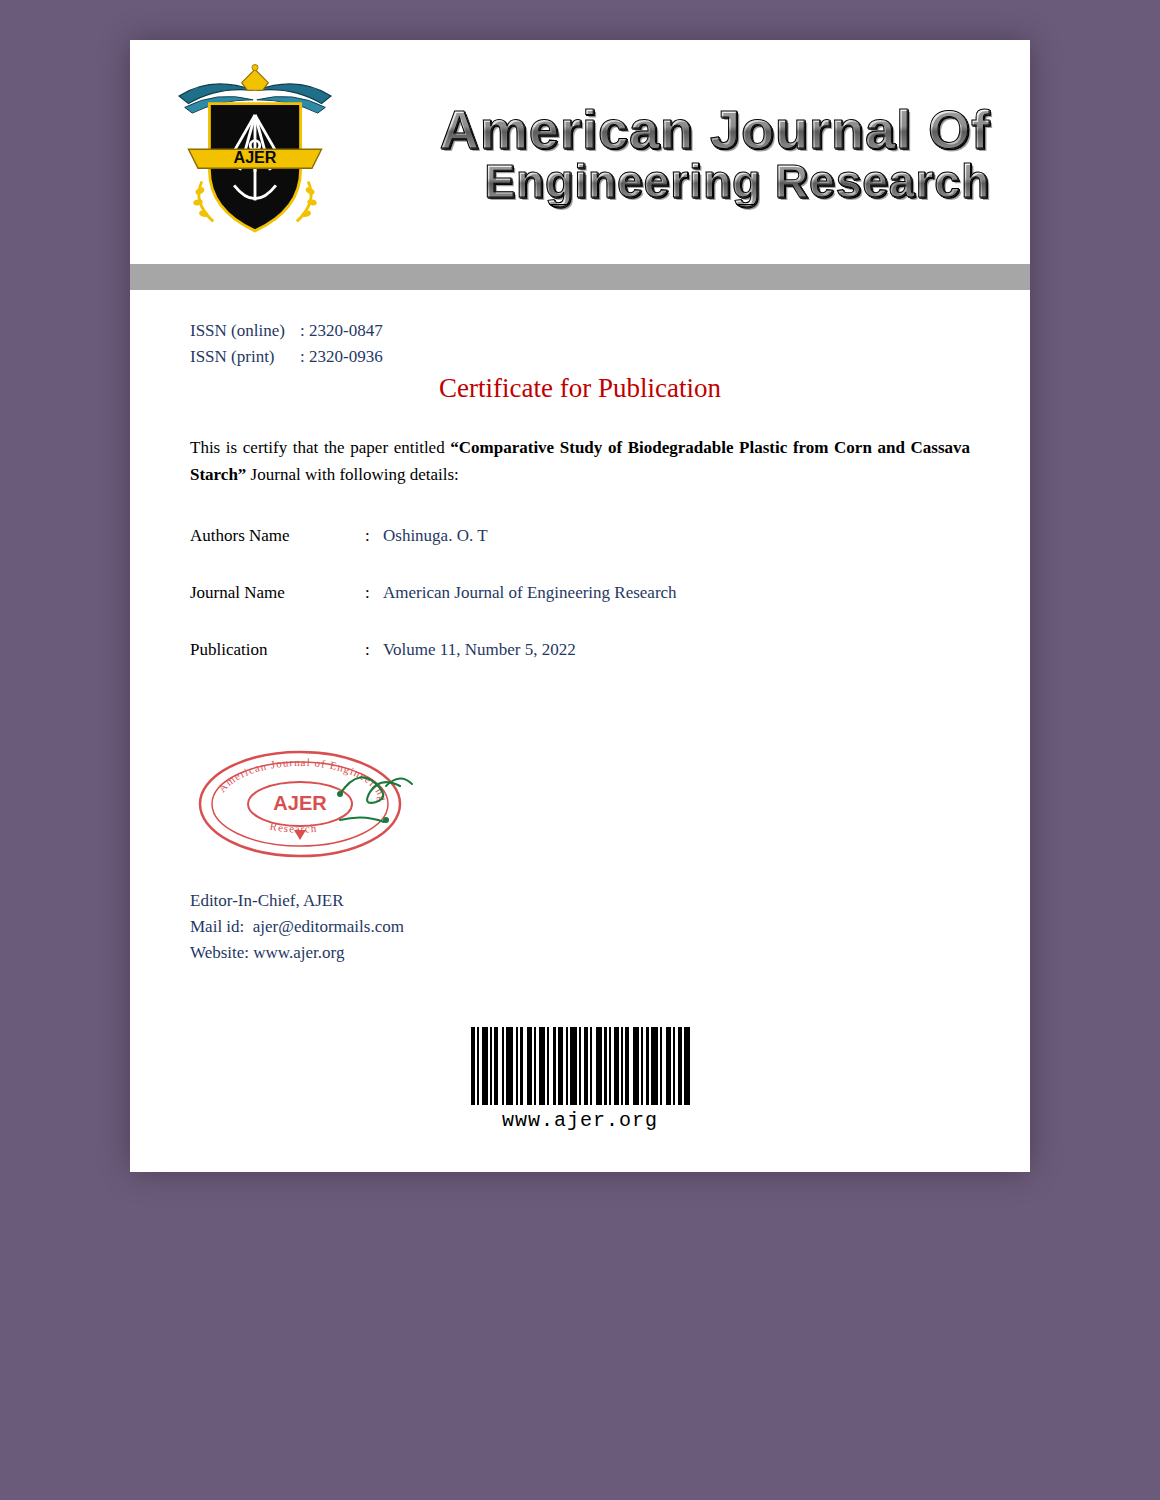AJER Crest AJER
American Journal Of
Engineering Research
ISSN (online): 2320-0847
ISSN (print): 2320-0936
Certificate for Publication
This is certify that the paper entitled “Comparative Study of Biodegradable Plastic from Corn and Cassava Starch” Journal with following details:
Authors Name
:
Oshinuga. O. T
Journal Name
:
American Journal of Engineering Research
Publication
:
Volume 11, Number 5, 2022
AJER Seal with signature American Journal of Engineering Research AJER
Editor-In-Chief, AJER
Mail id: ajer@editormails.com
Website: www.ajer.org
www.ajer.org